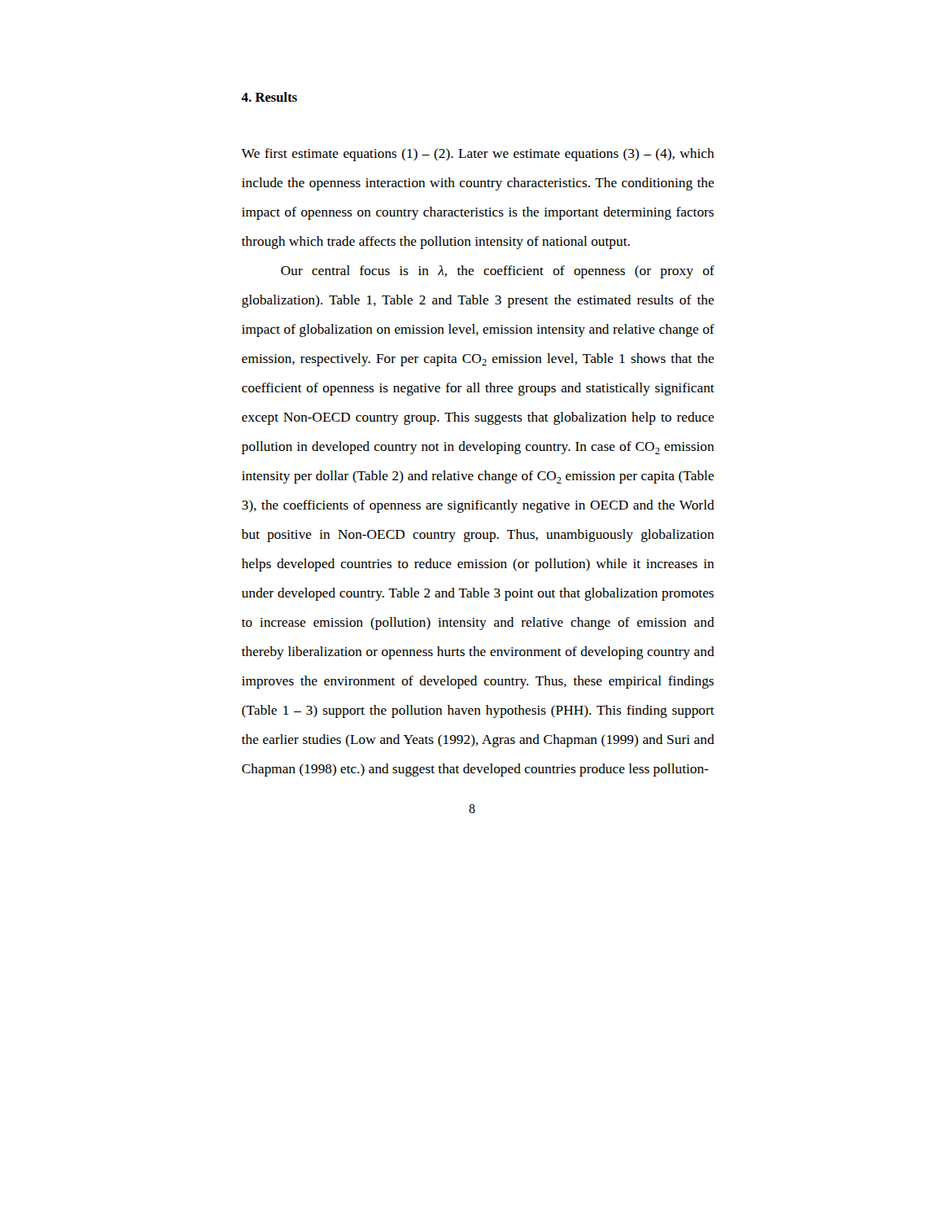4. Results
We first estimate equations (1) – (2). Later we estimate equations (3) – (4), which include the openness interaction with country characteristics. The conditioning the impact of openness on country characteristics is the important determining factors through which trade affects the pollution intensity of national output.
Our central focus is in λ, the coefficient of openness (or proxy of globalization). Table 1, Table 2 and Table 3 present the estimated results of the impact of globalization on emission level, emission intensity and relative change of emission, respectively. For per capita CO2 emission level, Table 1 shows that the coefficient of openness is negative for all three groups and statistically significant except Non-OECD country group. This suggests that globalization help to reduce pollution in developed country not in developing country. In case of CO2 emission intensity per dollar (Table 2) and relative change of CO2 emission per capita (Table 3), the coefficients of openness are significantly negative in OECD and the World but positive in Non-OECD country group. Thus, unambiguously globalization helps developed countries to reduce emission (or pollution) while it increases in under developed country. Table 2 and Table 3 point out that globalization promotes to increase emission (pollution) intensity and relative change of emission and thereby liberalization or openness hurts the environment of developing country and improves the environment of developed country. Thus, these empirical findings (Table 1 – 3) support the pollution haven hypothesis (PHH). This finding support the earlier studies (Low and Yeats (1992), Agras and Chapman (1999) and Suri and Chapman (1998) etc.) and suggest that developed countries produce less pollution-
8